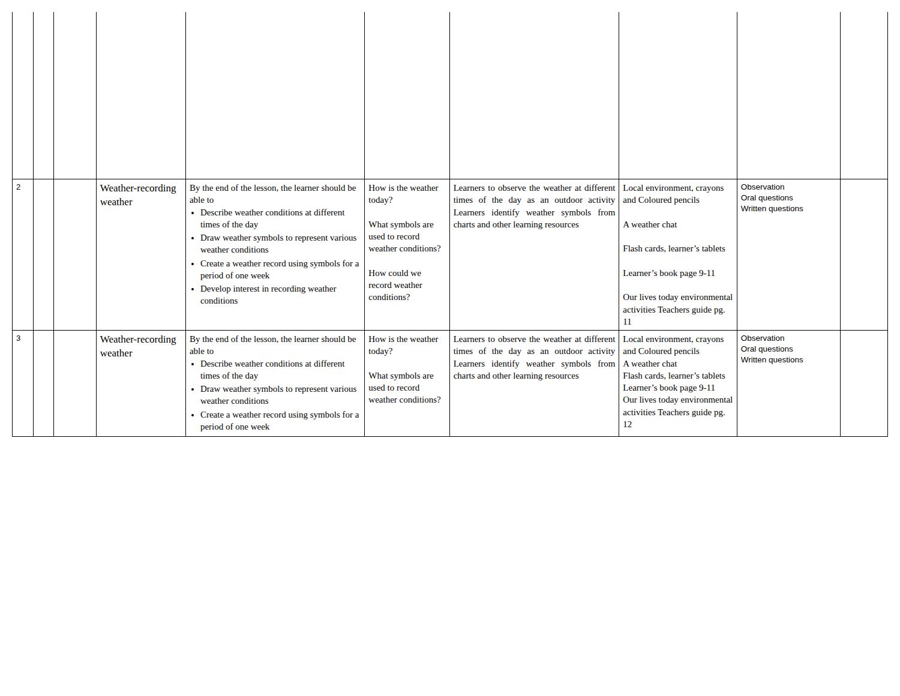| 2 | | | Weather-recording weather | By the end of the lesson, the learner should be able to Describe weather conditions at different times of the day Draw weather symbols to represent various weather conditions Create a weather record using symbols for a period of one week Develop interest in recording weather conditions | How is the weather today? What symbols are used to record weather conditions? How could we record weather conditions? | Learners to observe the weather at different times of the day as an outdoor activity Learners identify weather symbols from charts and other learning resources | Local environment, crayons and Coloured pencils A weather chat Flash cards, learner’s tablets Learner’s book page 9-11 Our lives today environmental activities Teachers guide pg. 11 | Observation Oral questions Written questions | |
| 3 | | | Weather-recording weather | By the end of the lesson, the learner should be able to Describe weather conditions at different times of the day Draw weather symbols to represent various weather conditions Create a weather record using symbols for a period of one week | How is the weather today? What symbols are used to record weather conditions? | Learners to observe the weather at different times of the day as an outdoor activity Learners identify weather symbols from charts and other learning resources | Local environment, crayons and Coloured pencils A weather chat Flash cards, learner’s tablets Learner’s book page 9-11 Our lives today environmental activities Teachers guide pg. 12 | Observation Oral questions Written questions | |